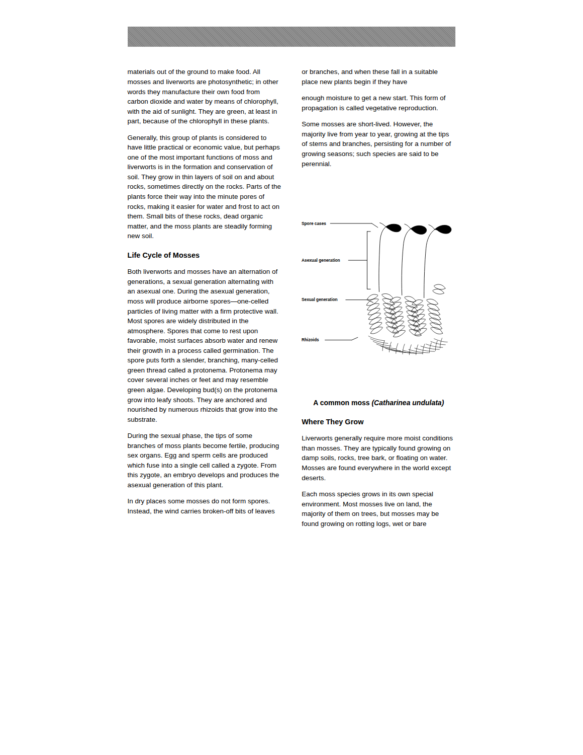materials out of the ground to make food. All mosses and liverworts are photosynthetic; in other words they manufacture their own food from carbon dioxide and water by means of chlorophyll, with the aid of sunlight. They are green, at least in part, because of the chlorophyll in these plants.
Generally, this group of plants is considered to have little practical or economic value, but perhaps one of the most important functions of moss and liverworts is in the formation and conservation of soil. They grow in thin layers of soil on and about rocks, sometimes directly on the rocks. Parts of the plants force their way into the minute pores of rocks, making it easier for water and frost to act on them. Small bits of these rocks, dead organic matter, and the moss plants are steadily forming new soil.
Life Cycle of Mosses
Both liverworts and mosses have an alternation of generations, a sexual generation alternating with an asexual one. During the asexual generation, moss will produce airborne spores—one-celled particles of living matter with a firm protective wall. Most spores are widely distributed in the atmosphere. Spores that come to rest upon favorable, moist surfaces absorb water and renew their growth in a process called germination. The spore puts forth a slender, branching, many-celled green thread called a protonema. Protonema may cover several inches or feet and may resemble green algae. Developing bud(s) on the protonema grow into leafy shoots. They are anchored and nourished by numerous rhizoids that grow into the substrate.
During the sexual phase, the tips of some branches of moss plants become fertile, producing sex organs. Egg and sperm cells are produced which fuse into a single cell called a zygote. From this zygote, an embryo develops and produces the asexual generation of this plant.
In dry places some mosses do not form spores. Instead, the wind carries broken-off bits of leaves or branches, and when these fall in a suitable place new plants begin if they have
enough moisture to get a new start. This form of propagation is called vegetative reproduction.
Some mosses are short-lived. However, the majority live from year to year, growing at the tips of stems and branches, persisting for a number of growing seasons; such species are said to be perennial.
Spore cases Asexual generation Sexual generation Rhizoids
A common moss (Catharinea undulata)
Where They Grow
Liverworts generally require more moist conditions than mosses. They are typically found growing on damp soils, rocks, tree bark, or floating on water. Mosses are found everywhere in the world except deserts.
Each moss species grows in its own special environment. Most mosses live on land, the majority of them on trees, but mosses may be found growing on rotting logs, wet or bare